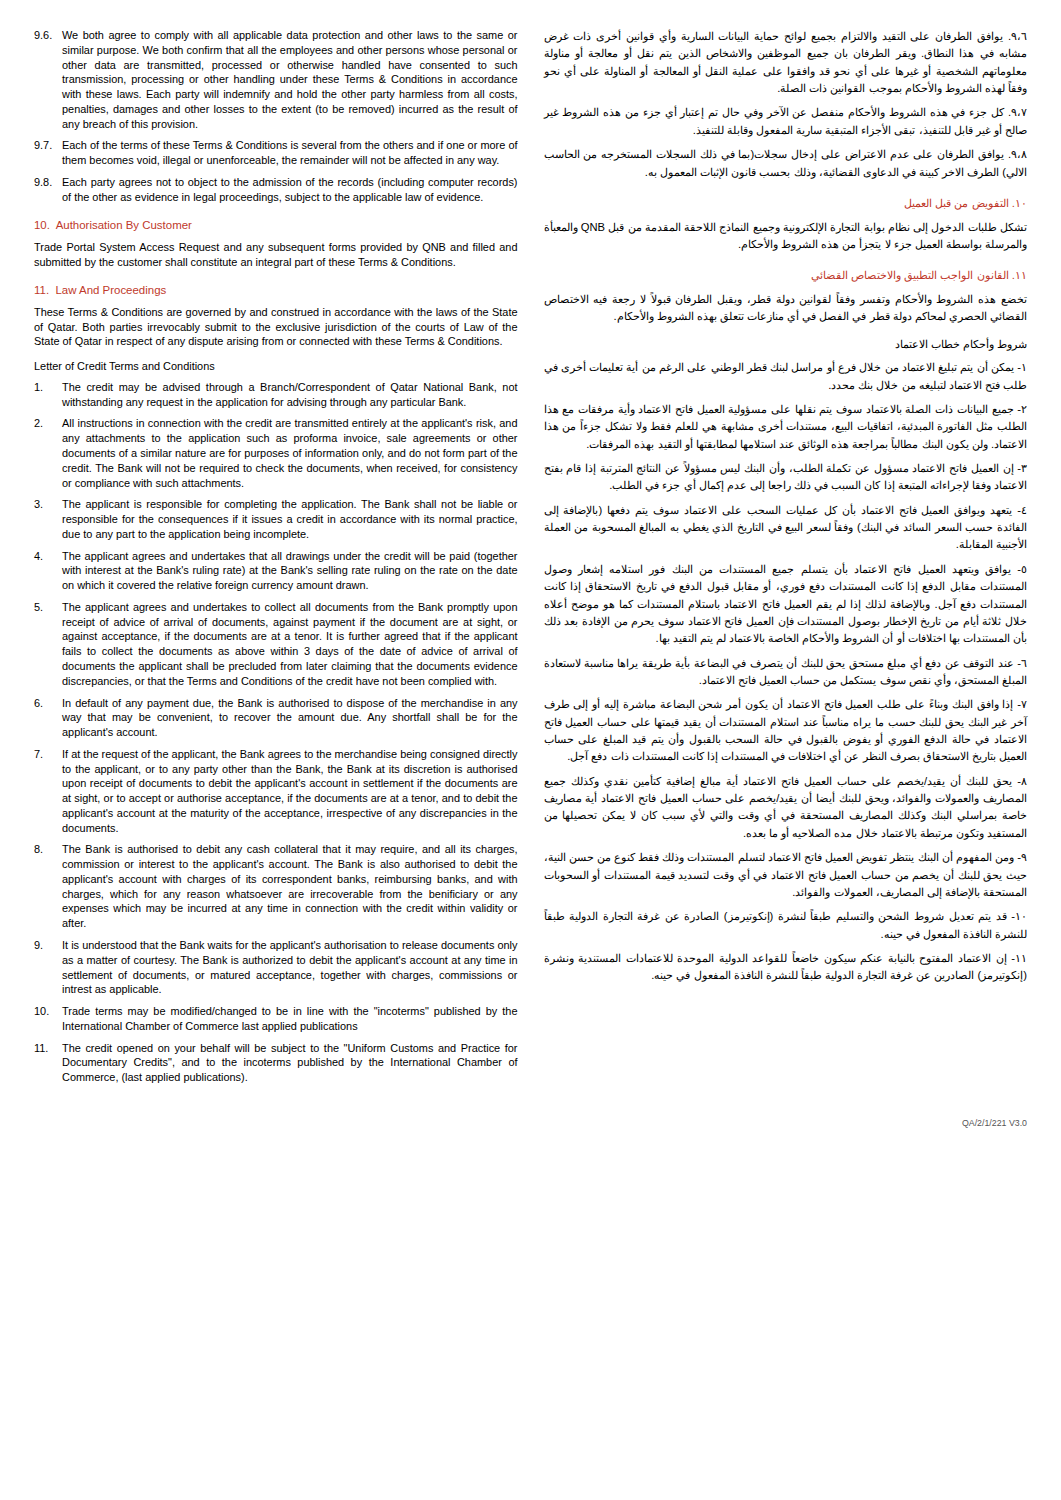9.6. We both agree to comply with all applicable data protection and other laws to the same or similar purpose. We both confirm that all the employees and other persons whose personal or other data are transmitted, processed or otherwise handled have consented to such transmission, processing or other handling under these Terms & Conditions in accordance with these laws. Each party will indemnify and hold the other party harmless from all costs, penalties, damages and other losses to the extent (to be removed) incurred as the result of any breach of this provision.
9.7. Each of the terms of these Terms & Conditions is several from the others and if one or more of them becomes void, illegal or unenforceable, the remainder will not be affected in any way.
9.8. Each party agrees not to object to the admission of the records (including computer records) of the other as evidence in legal proceedings, subject to the applicable law of evidence.
10. Authorisation By Customer
Trade Portal System Access Request and any subsequent forms provided by QNB and filled and submitted by the customer shall constitute an integral part of these Terms & Conditions.
11. Law And Proceedings
These Terms & Conditions are governed by and construed in accordance with the laws of the State of Qatar. Both parties irrevocably submit to the exclusive jurisdiction of the courts of Law of the State of Qatar in respect of any dispute arising from or connected with these Terms & Conditions.
Letter of Credit Terms and Conditions
1. The credit may be advised through a Branch/Correspondent of Qatar National Bank, not withstanding any request in the application for advising through any particular Bank.
2. All instructions in connection with the credit are transmitted entirely at the applicant's risk, and any attachments to the application such as proforma invoice, sale agreements or other documents of a similar nature are for purposes of information only, and do not form part of the credit. The Bank will not be required to check the documents, when received, for consistency or compliance with such attachments.
3. The applicant is responsible for completing the application. The Bank shall not be liable or responsible for the consequences if it issues a credit in accordance with its normal practice, due to any part to the application being incomplete.
4. The applicant agrees and undertakes that all drawings under the credit will be paid (together with interest at the Bank's ruling rate) at the Bank's selling rate ruling on the rate on the date on which it covered the relative foreign currency amount drawn.
5. The applicant agrees and undertakes to collect all documents from the Bank promptly upon receipt of advice of arrival of documents, against payment if the document are at sight, or against acceptance, if the documents are at a tenor. It is further agreed that if the applicant fails to collect the documents as above within 3 days of the date of advice of arrival of documents the applicant shall be precluded from later claiming that the documents evidence discrepancies, or that the Terms and Conditions of the credit have not been complied with.
6. In default of any payment due, the Bank is authorised to dispose of the merchandise in any way that may be convenient, to recover the amount due. Any shortfall shall be for the applicant's account.
7. If at the request of the applicant, the Bank agrees to the merchandise being consigned directly to the applicant, or to any party other than the Bank, the Bank at its discretion is authorised upon receipt of documents to debit the applicant's account in settlement if the documents are at sight, or to accept or authorise acceptance, if the documents are at a tenor, and to debit the applicant's account at the maturity of the acceptance, irrespective of any discrepancies in the documents.
8. The Bank is authorised to debit any cash collateral that it may require, and all its charges, commission or interest to the applicant's account. The Bank is also authorised to debit the applicant's account with charges of its correspondent banks, reimbursing banks, and with charges, which for any reason whatsoever are irrecoverable from the benificiary or any expenses which may be incurred at any time in connection with the credit within validity or after.
9. It is understood that the Bank waits for the applicant's authorisation to release documents only as a matter of courtesy. The Bank is authorized to debit the applicant's account at any time in settlement of documents, or matured acceptance, together with charges, commissions or intrest as applicable.
10. Trade terms may be modified/changed to be in line with the "incoterms" published by the International Chamber of Commerce last applied publications
11. The credit opened on your behalf will be subject to the "Uniform Customs and Practice for Documentary Credits", and to the incoterms published by the International Chamber of Commerce, (last applied publications).
٩،٦. يوافق الطرفان على التقيد والالتزام بجميع لوائح حماية البيانات السارية وأي قوانين أخرى ذات غرض مشابه في هذا النطاق. ويقر الطرفان بان جميع الموظفين والاشخاص الذين يتم نقل أو معالجة أو مناولة معلوماتهم الشخصية أو غيرها على أي نحو قد وافقوا على عملية النقل أو المعالجة أو المناولة على أي نحو وفقاً لهذه الشروط والأحكام بموجب القوانين ذات الصلة.
٩،٧. كل جزء في هذه الشروط والأحكام منفصل عن الآخر وفي حال تم إعتبار أي جزء من هذه الشروط غير صالح أو غير قابل للتنفيذ، تبقى الأجزاء المتبقية سارية المفعول وقابلة للتنفيذ.
٩،٨. يوافق الطرفان على عدم الاعتراض على إدخال سجلات(بما في ذلك السجلات المستخرجه من الحاسب الالي) الطرف الاخر كبينة في الدعاوى القضائية، وذلك بحسب قانون الإثبات المعمول به.
١٠. التفويض من قبل العميل
تشكل طلبات الدخول إلى نظام بوابة التجارة الإلكترونية وجميع النماذج اللاحقة المقدمة من قبل QNB والمعبأة والمرسلة بواسطة العميل جزء لا يتجزأ من هذه الشروط والأحكام.
١١. القانون الواجب التطبيق والاختصاص القضائي
تخضع هذه الشروط والأحكام وتفسر وفقاً لقوانين دولة قطر، ويقبل الطرفان قبولاً لا رجعة فيه الاختصاص القضائي الحصري لمحاكم دولة قطر في الفصل في أي منازعات تتعلق بهذه الشروط والأحكام.
شروط وأحكام خطاب الاعتماد
١- يمكن أن يتم تبليغ الاعتماد من خلال فرع أو مراسل لبنك قطر الوطني على الرغم من أية تعليمات أخرى في طلب فتح الاعتماد لتبليغه من خلال بنك محدد.
٢- جميع البيانات ذات الصلة بالاعتماد سوف يتم نقلها على مسؤولية العميل فاتح الاعتماد وأية مرفقات مع هذا الطلب مثل الفاتورة المبدئية، اتفاقيات البيع، مستندات أخرى مشابهة هي للعلم فقط ولا تشكل جزءاً من هذا الاعتماد. ولن يكون البنك مطالباً بمراجعة هذه الوثائق عند استلامها لمطابقتها أو التقيد بهذه المرفقات.
٣- إن العميل فاتح الاعتماد مسؤول عن تكملة الطلب، وأن البنك ليس مسؤولاً عن النتائج المترتبة إذا قام بفتح الاعتماد وفقا لإجراءاته المتبعة إذا كان السبب في ذلك راجعا إلى عدم إكمال أي جزء في الطلب.
٤- يتعهد ويوافق العميل فاتح الاعتماد بأن كل عمليات السحب على الاعتماد سوف يتم دفعها (بالإضافة إلى الفائدة حسب السعر السائد في البنك) وفقاً لسعر البيع في التاريخ الذي يغطي به المبالغ المسحوبة من العملة الأجنبية المقابلة.
٥- يوافق ويتعهد العميل فاتح الاعتماد بأن يتسلم جميع المستندات من البنك فور استلامه إشعار وصول المستندات مقابل الدفع إذا كانت المستندات دفع فوري، أو مقابل قبول الدفع في تاريخ الاستحقاق إذا كانت المستندات دفع آجل. وبالإضافة لذلك إذا لم يقم العميل فاتح الاعتماد باستلام المستندات كما هو موضح أعلاه خلال ثلاثة أيام من تاريخ الإخطار بوصول المستندات فإن العميل فاتح الاعتماد سوف يحرم من الإفادة بعد ذلك بأن المستندات بها اختلافات أو أن الشروط والأحكام الخاصة بالاعتماد لم يتم التقيد بها.
٦- عند التوقف عن دفع أي مبلغ مستحق يحق للبنك أن يتصرف في البضاعة بأية طريقة يراها مناسبة لاستعادة المبلغ المستحق، وأي نقص سوف يستكمل من حساب العميل فاتح الاعتماد.
٧- إذا وافق البنك وبناءً على طلب العميل فاتح الاعتماد أن يكون أمر شحن البضاعة مباشرة إليه أو إلى طرف آخر غير البنك يحق للبنك حسب ما يراه مناسباً عند استلام المستندات أن يقيد قيمتها على حساب العميل فاتح الاعتماد في حالة الدفع الفوري أو يفوض بالقبول في حالة السحب بالقبول وأن يتم قيد المبلغ على حساب العميل بتاريخ الاستحقاق بصرف النظر عن أي اختلافات في المستندات إذا كانت المستندات ذات دفع آجل.
٨- يحق للبنك أن يقيد/يخصم على حساب العميل فاتح الاعتماد أية مبالغ إضافية كتأمين نقدي وكذلك جميع المصاريف والعمولات والفوائد، ويحق للبنك أيضا أن يقيد/يخصم على حساب العميل فاتح الاعتماد أية مصاريف خاصة بمراسلي البنك وكذلك المصاريف المستحقة في أي وقت والتي لأي سبب كان لا يمكن تحصيلها من المستفيد وتكون مرتبطة بالاعتماد خلال مده الصلاحيه أو ما بعده.
٩- ومن المفهوم أن البنك ينتظر تفويض العميل فاتح الاعتماد لتسلم المستندات وذلك فقط كنوع من حسن النية، حيث يحق للبنك أن يخصم من حساب العميل فاتح الاعتماد في أي وقت لتسديد قيمة المستندات أو السحوبات المستحقة بالإضافة إلى المصاريف، العمولات والفوائد.
١٠- قد يتم تعديل شروط الشحن والتسليم طبقاً لنشرة (إنكوتيرمز) الصادرة عن غرفة التجارة الدولية طبقاً للنشرة النافذة المفعول في حينه.
١١- إن الاعتماد المفتوح بالنيابة عنكم سيكون خاضعاً للقواعد الدولية الموحدة للاعتمادات المستندية ونشرة (إنكوتيرمز) الصادرين عن غرفة التجارة الدولية طبقاً للنشرة النافذة المفعول في حينه.
QA/2/1/221 V3.0